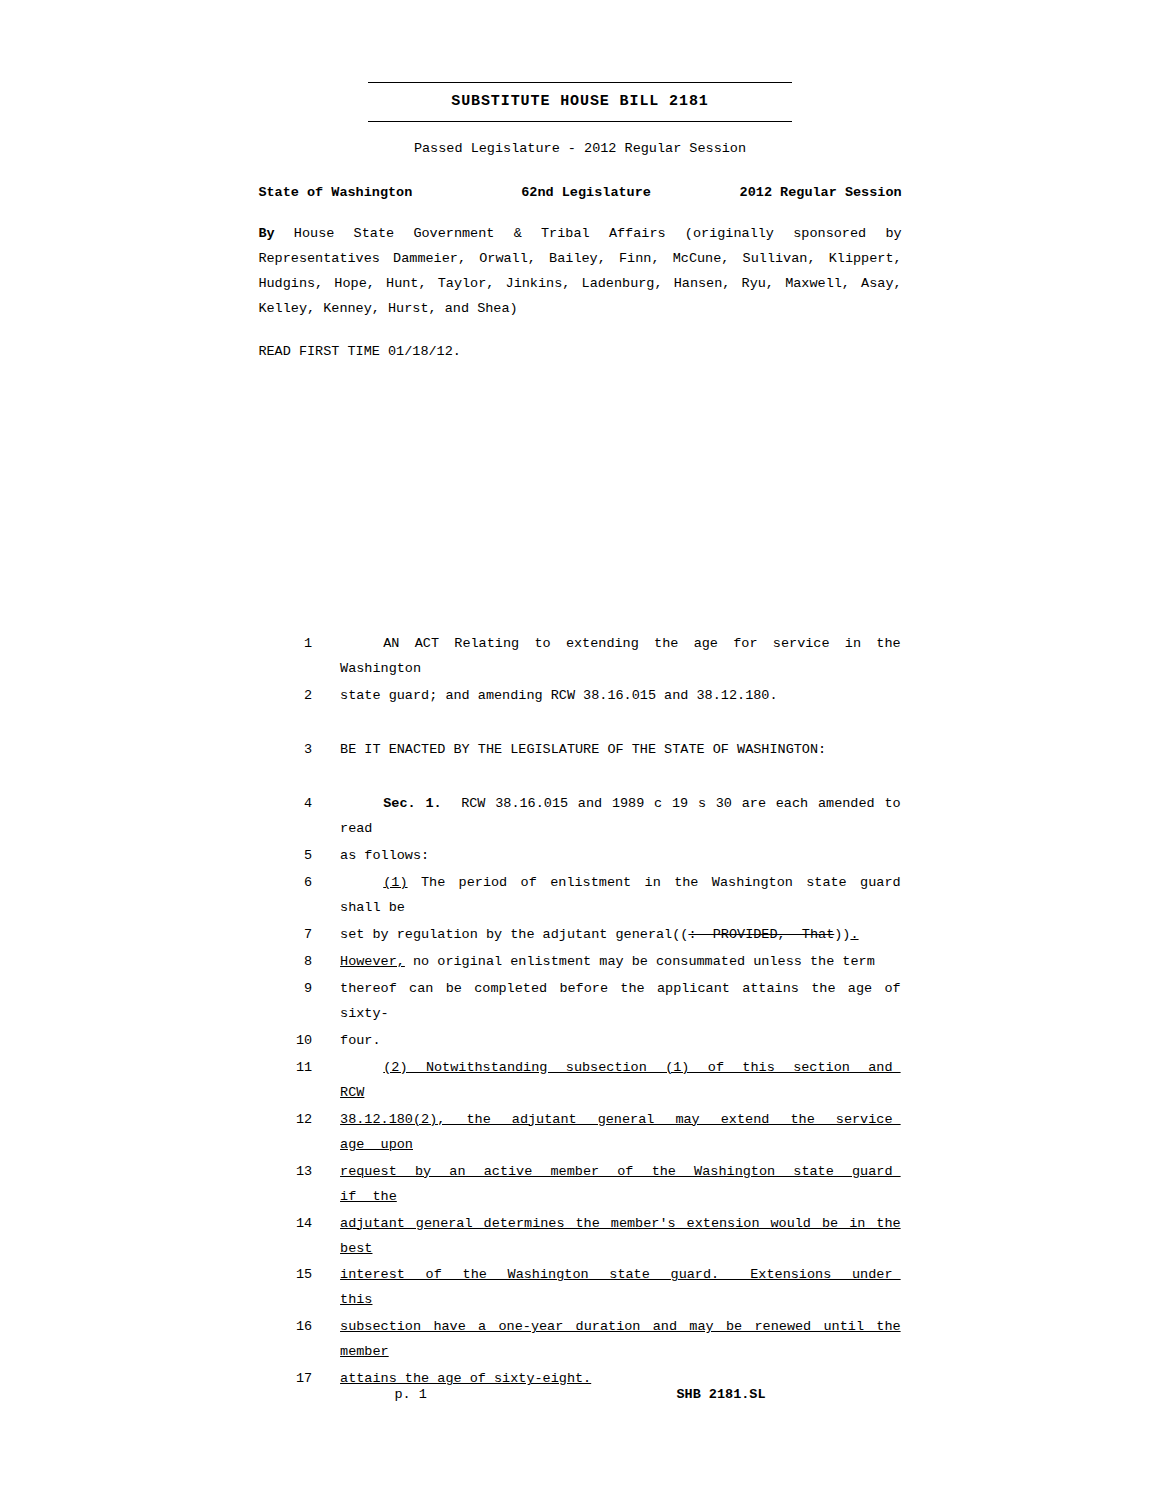SUBSTITUTE HOUSE BILL 2181
Passed Legislature - 2012 Regular Session
State of Washington 62nd Legislature 2012 Regular Session
By House State Government & Tribal Affairs (originally sponsored by Representatives Dammeier, Orwall, Bailey, Finn, McCune, Sullivan, Klippert, Hudgins, Hope, Hunt, Taylor, Jinkins, Ladenburg, Hansen, Ryu, Maxwell, Asay, Kelley, Kenney, Hurst, and Shea)
READ FIRST TIME 01/18/12.
| 1 | AN ACT Relating to extending the age for service in the Washington |
| 2 | state guard; and amending RCW 38.16.015 and 38.12.180. |
| 3 | BE IT ENACTED BY THE LEGISLATURE OF THE STATE OF WASHINGTON: |
| 4 | Sec. 1. RCW 38.16.015 and 1989 c 19 s 30 are each amended to read |
| 5 | as follows: |
| 6 | (1) The period of enlistment in the Washington state guard shall be |
| 7 | set by regulation by the adjutant general(( : PROVIDED, That )) . |
| 8 | However, no original enlistment may be consummated unless the term |
| 9 | thereof can be completed before the applicant attains the age of sixty- |
| 10 | four. |
| 11 | (2) Notwithstanding subsection (1) of this section and RCW |
| 12 | 38.12.180(2), the adjutant general may extend the service age upon |
| 13 | request by an active member of the Washington state guard if the |
| 14 | adjutant general determines the member's extension would be in the best |
| 15 | interest of the Washington state guard. Extensions under this |
| 16 | subsection have a one-year duration and may be renewed until the member |
| 17 | attains the age of sixty-eight. |
p. 1 SHB 2181.SL